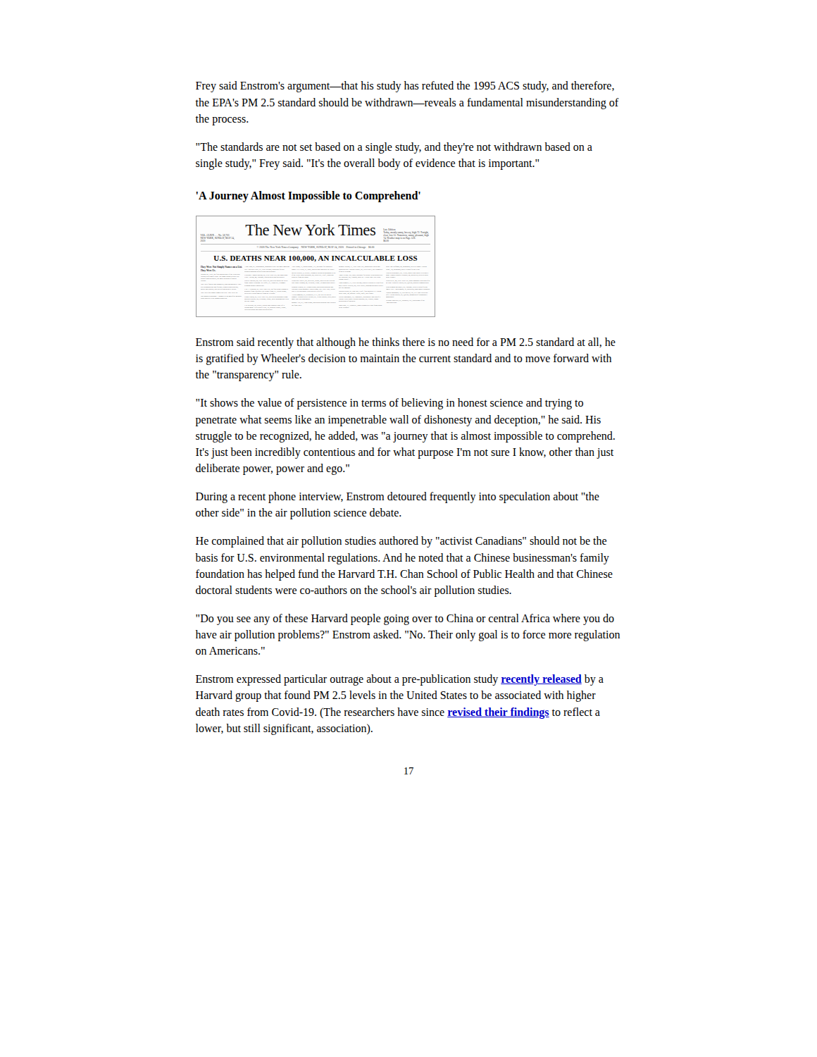Frey said Enstrom's argument—that his study has refuted the 1995 ACS study, and therefore, the EPA's PM 2.5 standard should be withdrawn—reveals a fundamental misunderstanding of the process.
"The standards are not set based on a single study, and they're not withdrawn based on a single study," Frey said. "It's the overall body of evidence that is important."
'A Journey Almost Impossible to Comprehend'
VOL. CLXIX . . . No. 58,703
NEW YORK, SUNDAY, MAY 24, 2020
The New York Times
Late Edition
Today, mostly sunny, breezy, high 72. Tonight, clear, low 55. Tomorrow, sunny, pleasant, high 74. Weather map is on Page A18.
$6.00
© 2020 The New York Times Company NEW YORK, SUNDAY, MAY 24, 2020 Printed in Chicago $6.00
U.S. DEATHS NEAR 100,000, AN INCALCULABLE LOSS
They Were Not Simply Names on a List. They Were Us.
On May 27, 1997, the first known case of the virus was recorded in a small town. The names gathered here are drawn from obituaries, the most personal of public records.
They were fathers and daughters, sons and mothers. They were grandparents and friends, teachers and students, nurses and doctors, bus drivers and grocery clerks.
They were not simply names on a list. They were us.
One hundred thousand. A number is an imperfect measure when applied to the human condition.
Alan Lund, 81, Washington, conductor with "the most amazing ear." Theresa Elloie, 63, New Orleans, renowned for her business making detailed pins and corsages.
Florencio Almazo Morán, 65, New York City, one-man army. Coby Adolph, 44, Chicago, entrepreneur and adventurer.
Harvey Bayard, 88, New York City, grew up across the street from Yankee Stadium. Joe Diffie, 61, Nashville, Grammy-winning country music star.
Lila A. Fenwick, 87, New York City, the first black woman to graduate from Harvard Law. Romi Cohn, 91, Staten Island, saved 56 Jewish families from the Gestapo.
Frank Gabrin, 60, New York City, died in his husband's arms. Marion Krueger, 85, Kirkland, Wash., great-grandmother with an easy laugh.
Leo Sreebny, 98, Seattle, dentist and educator who left a lasting mark. Fred Walter Gray, 75, Benton County, Wash., liked his bacon and hash browns crispy.
April Dunn, 33, Baton Rouge, La., advocate for disability rights. Lee Fierro, 91, Ohio, actress who appeared in "Jaws."
Skylar Herbert, 5, Detroit, youngest person in Michigan to die of the virus. Ruth Skapinok, 85, Roseville, Calif., backyard birds ate from her hand.
Cornelius Lawyer, 86, Bellevue, Wash., survived the Korean War. Mary Roman, 84, Norwalk, Conn., Olympic shot-putter.
Douglas Hickok, 57, Pennsylvania, physician assistant and National Guard member. Philip Kahn, 100, New York, World War II veteran whose twin died in 1918 flu.
Alvin Simmons, 53, Rochester, N.Y., the way he played trumpet. Jordan Driver Haynes, 27, Cedar Rapids, Iowa, had a smile that was contagious.
Madhvi Aya, 61, Long Island, physician assistant who worked the front lines.
Michael Sorkin, 71, New York City, architecture critic and urban theorist. Wallace Roney, 59, New Jersey, jazz trumpeter of great lyricism.
Annie Glenn, 100, Ohio, advocate for people with disabilities. Jay Benedict, 68, London, actor in "Aliens" and "The Dark Knight Rises."
Tom Dempsey, 73, New Orleans, kicked a record 63-yard field goal. Hailey Herrera, 25, New Jersey, budding therapist with a gift for empathy.
Patricia Dowd, 57, San Jose, Calif., first known U.S. victim. Israel Sauz, 22, Broken Arrow, Okla., new father.
Zororo Makamba, 30, Zimbabwe, broadcaster and son of a tycoon. Sister Mary Patricia Murphy, 86, Illinois, taught generations of children.
John Prine, 73, Nashville, singer-songwriter who found grace in the ordinary.
Ruth Ann Hoffman, 88, Michigan, loved to dance. Harlan Drake, 74, Michigan, drove a truck for 40 years.
Gilberto Rodriguez, 60, Texas, barber who knew everyone's name. Sandra Santos-Vizcaino, 54, Brooklyn, beloved third-grade teacher.
Kious Kelly, 48, New York City, nurse manager who cared for the sick. Priscilla Carrow, 65, Queens, hospital administrator.
Jesús Roman Melendez, 60, Chicago, loved to cook for his family. Dez-Ann Romain, 36, Brooklyn, high school principal.
Conrad Buchanan, 39, Fort Myers, Fla., D.J. who loved his wife. Lorena Borjas, 59, Queens, champion of transgender immigrants.
Terrence McNally, 81, Sarasota, Fla., playwright of the American stage.
Enstrom said recently that although he thinks there is no need for a PM 2.5 standard at all, he is gratified by Wheeler's decision to maintain the current standard and to move forward with the "transparency" rule.
"It shows the value of persistence in terms of believing in honest science and trying to penetrate what seems like an impenetrable wall of dishonesty and deception," he said. His struggle to be recognized, he added, was "a journey that is almost impossible to comprehend. It's just been incredibly contentious and for what purpose I'm not sure I know, other than just deliberate power, power and ego."
During a recent phone interview, Enstrom detoured frequently into speculation about "the other side" in the air pollution science debate.
He complained that air pollution studies authored by "activist Canadians" should not be the basis for U.S. environmental regulations. And he noted that a Chinese businessman's family foundation has helped fund the Harvard T.H. Chan School of Public Health and that Chinese doctoral students were co-authors on the school's air pollution studies.
"Do you see any of these Harvard people going over to China or central Africa where you do have air pollution problems?" Enstrom asked. "No. Their only goal is to force more regulation on Americans."
Enstrom expressed particular outrage about a pre-publication study recently released by a Harvard group that found PM 2.5 levels in the United States to be associated with higher death rates from Covid-19. (The researchers have since revised their findings to reflect a lower, but still significant, association).
17